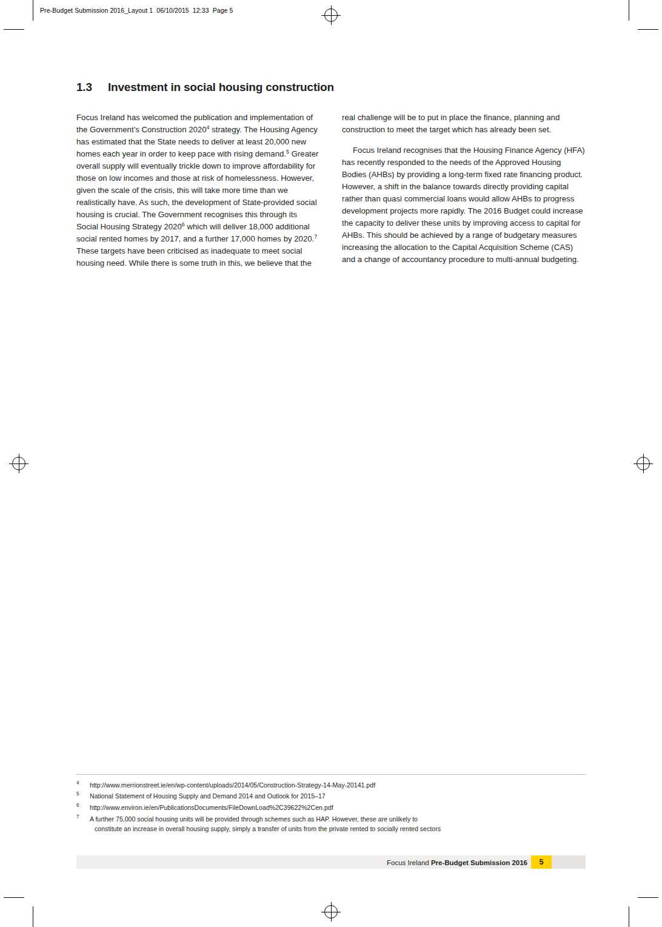Pre-Budget Submission 2016_Layout 1 06/10/2015 12:33 Page 5
1.3 Investment in social housing construction
Focus Ireland has welcomed the publication and implementation of the Government’s Construction 20204 strategy. The Housing Agency has estimated that the State needs to deliver at least 20,000 new homes each year in order to keep pace with rising demand.5 Greater overall supply will eventually trickle down to improve affordability for those on low incomes and those at risk of homelessness. However, given the scale of the crisis, this will take more time than we realistically have. As such, the development of State-provided social housing is crucial. The Government recognises this through its Social Housing Strategy 20206 which will deliver 18,000 additional social rented homes by 2017, and a further 17,000 homes by 2020.7 These targets have been criticised as inadequate to meet social housing need. While there is some truth in this, we believe that the real challenge will be to put in place the finance, planning and construction to meet the target which has already been set.
Focus Ireland recognises that the Housing Finance Agency (HFA) has recently responded to the needs of the Approved Housing Bodies (AHBs) by providing a long-term fixed rate financing product. However, a shift in the balance towards directly providing capital rather than quasi commercial loans would allow AHBs to progress development projects more rapidly. The 2016 Budget could increase the capacity to deliver these units by improving access to capital for AHBs. This should be achieved by a range of budgetary measures increasing the allocation to the Capital Acquisition Scheme (CAS) and a change of accountancy procedure to multi-annual budgeting.
4http://www.merrionstreet.ie/en/wp-content/uploads/2014/05/Construction-Strategy-14-May-20141.pdf
5 National Statement of Housing Supply and Demand 2014 and Outlook for 2015–17
6http://www.environ.ie/en/PublicationsDocuments/FileDownLoad%2C39622%2Cen.pdf
7 A further 75,000 social housing units will be provided through schemes such as HAP. However, these are unlikely toconstitute an increase in overall housing supply, simply a transfer of units from the private rented to socially rented sectors
Focus Ireland Pre-Budget Submission 2016
5